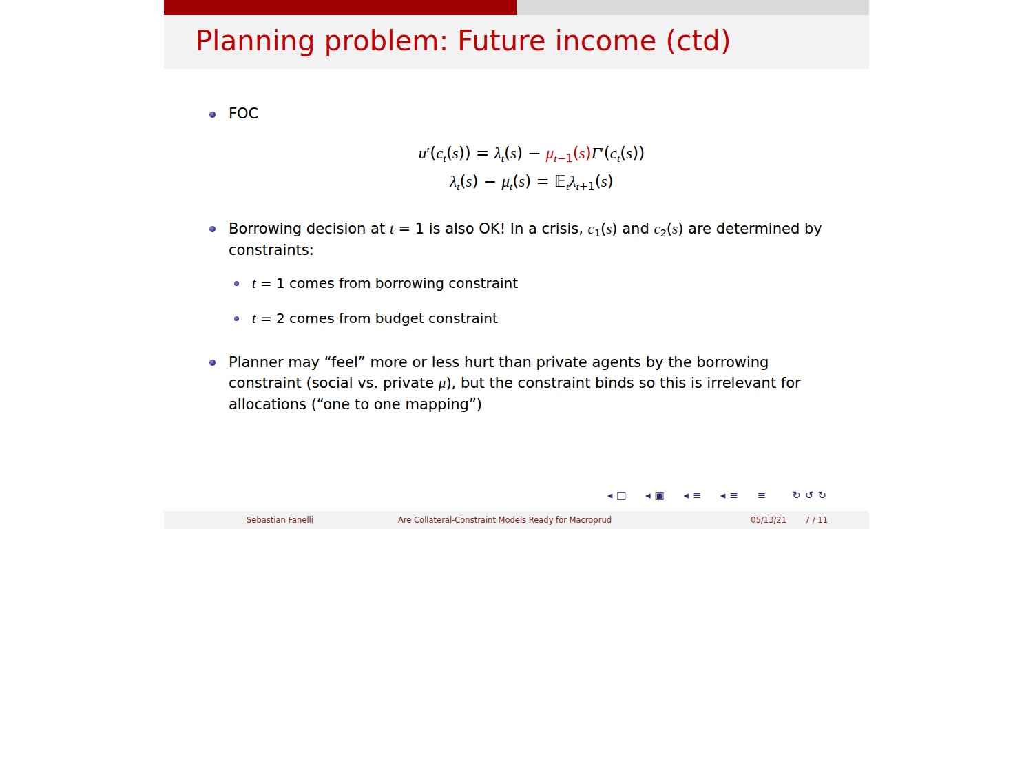Planning problem: Future income (ctd)
FOC
u′(ct(s)) = λt(s) − μt−1(s) Γ′(ct(s))
λt(s) − μt(s) = 𝔼tλt+1(s)
Borrowing decision at t = 1 is also OK! In a crisis, c1(s) and c2(s) are determined by constraints:
t = 1 comes from borrowing constraint
t = 2 comes from budget constraint
Planner may “feel” more or less hurt than private agents by the borrowing constraint (social vs. private μ), but the constraint binds so this is irrelevant for allocations (“one to one mapping”)
◂□ ◂▣ ◂≡ ◂≡ ≡ ↻↺↻
Sebastian Fanelli
Are Collateral-Constraint Models Ready for Macroprud
05/13/21
7 / 11